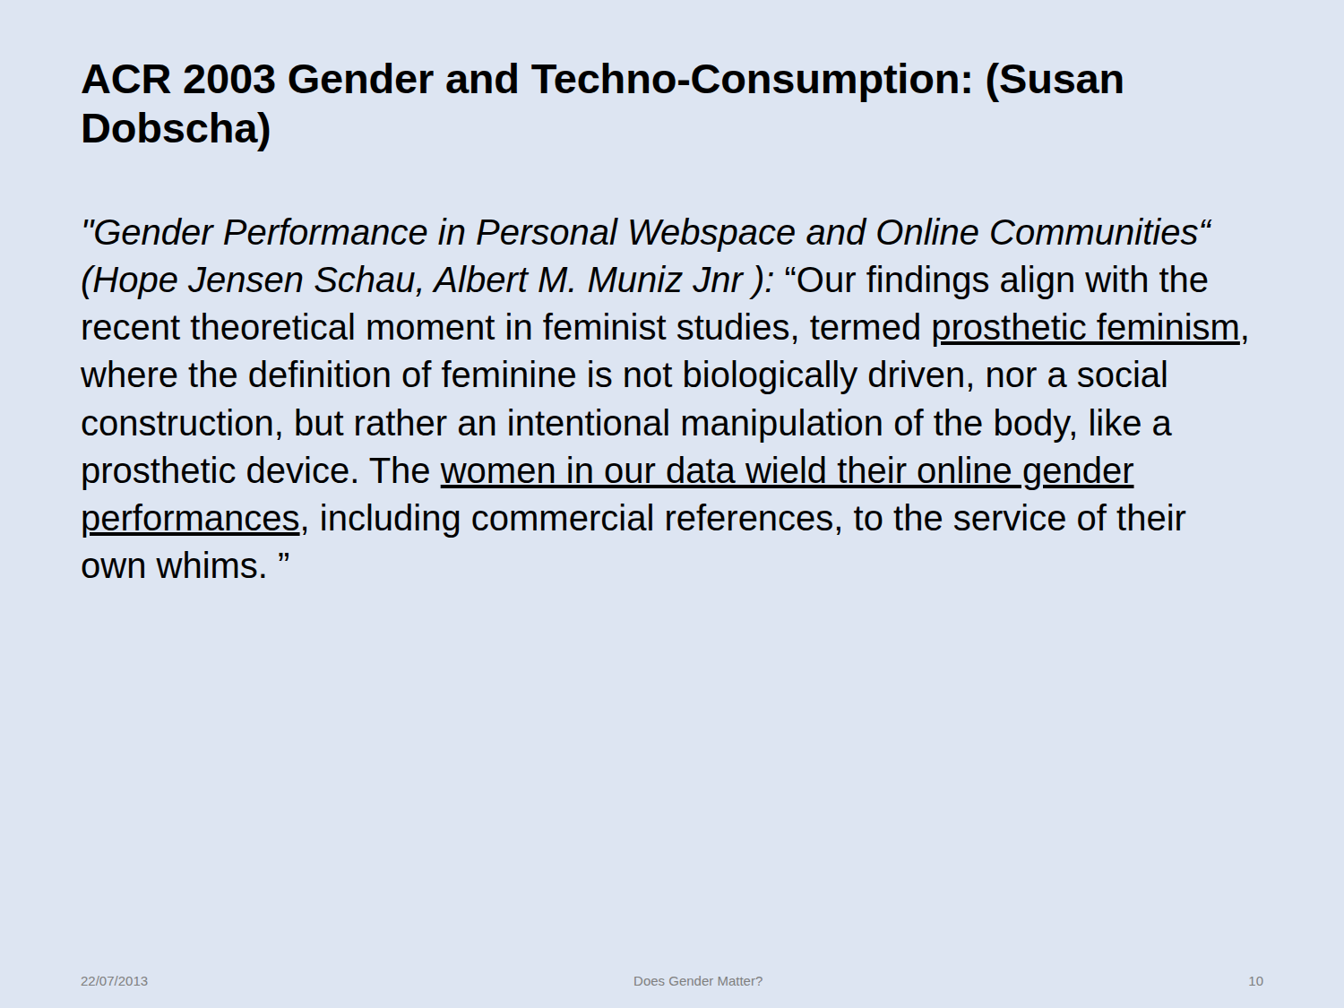ACR 2003 Gender and Techno-Consumption: (Susan Dobscha)
"Gender Performance in Personal Webspace and Online Communities“ (Hope Jensen Schau, Albert M. Muniz Jnr ): “Our findings align with the recent theoretical moment in feminist studies, termed prosthetic feminism, where the definition of feminine is not biologically driven, nor a social construction, but rather an intentional manipulation of the body, like a prosthetic device. The women in our data wield their online gender performances, including commercial references, to the service of their own whims. ”
22/07/2013 Does Gender Matter? 10